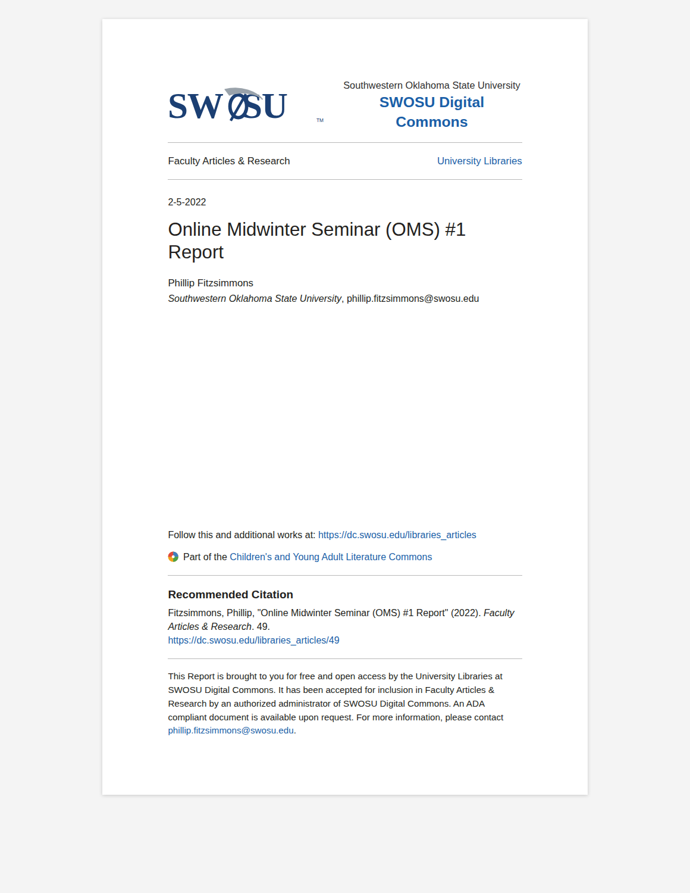SW SU TM
Southwestern Oklahoma State University
SWOSU Digital Commons
Faculty Articles & Research University Libraries
2-5-2022
Online Midwinter Seminar (OMS) #1 Report
Phillip Fitzsimmons
Southwestern Oklahoma State University, phillip.fitzsimmons@swosu.edu
Follow this and additional works at: https://dc.swosu.edu/libraries_articles
Part of the Children's and Young Adult Literature Commons
Recommended Citation
Fitzsimmons, Phillip, "Online Midwinter Seminar (OMS) #1 Report" (2022). Faculty Articles & Research. 49.
https://dc.swosu.edu/libraries_articles/49
This Report is brought to you for free and open access by the University Libraries at SWOSU Digital Commons. It has been accepted for inclusion in Faculty Articles & Research by an authorized administrator of SWOSU Digital Commons. An ADA compliant document is available upon request. For more information, please contact phillip.fitzsimmons@swosu.edu.